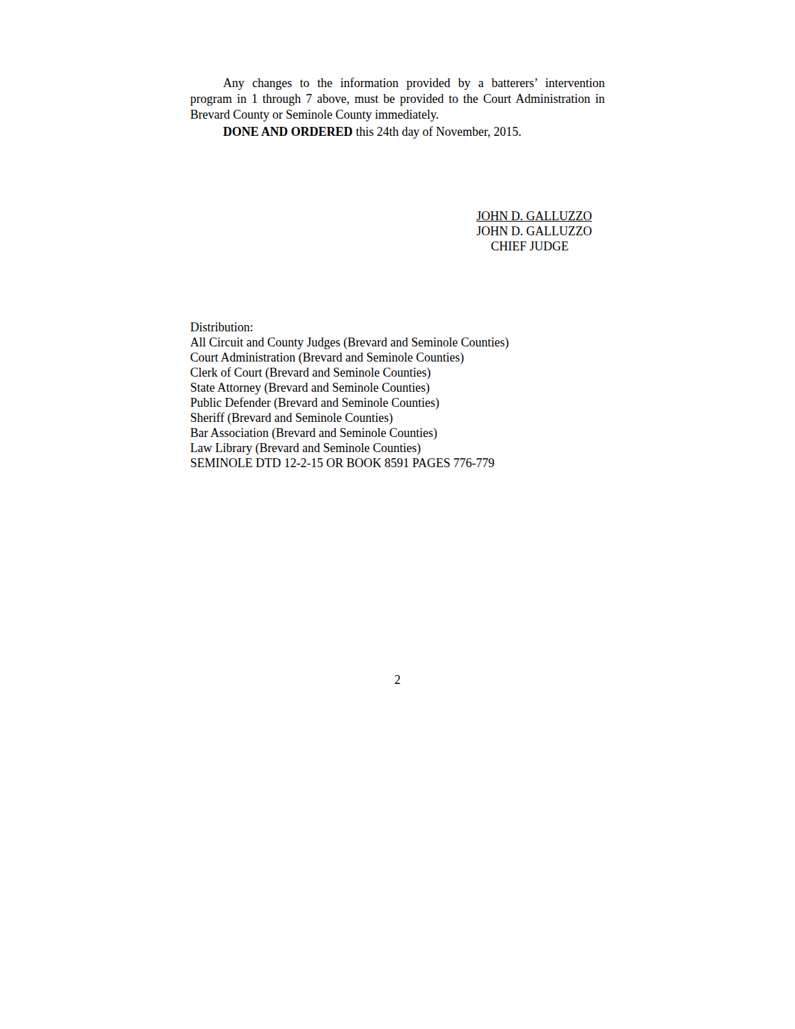Any changes to the information provided by a batterers’ intervention program in 1 through 7 above, must be provided to the Court Administration in Brevard County or Seminole County immediately.
DONE AND ORDERED this 24th day of November, 2015.
JOHN D. GALLUZZO
JOHN D. GALLUZZO
CHIEF JUDGE
Distribution:
All Circuit and County Judges (Brevard and Seminole Counties)
Court Administration (Brevard and Seminole Counties)
Clerk of Court (Brevard and Seminole Counties)
State Attorney (Brevard and Seminole Counties)
Public Defender (Brevard and Seminole Counties)
Sheriff (Brevard and Seminole Counties)
Bar Association (Brevard and Seminole Counties)
Law Library (Brevard and Seminole Counties)
SEMINOLE DTD 12-2-15 OR BOOK 8591 PAGES 776-779
2